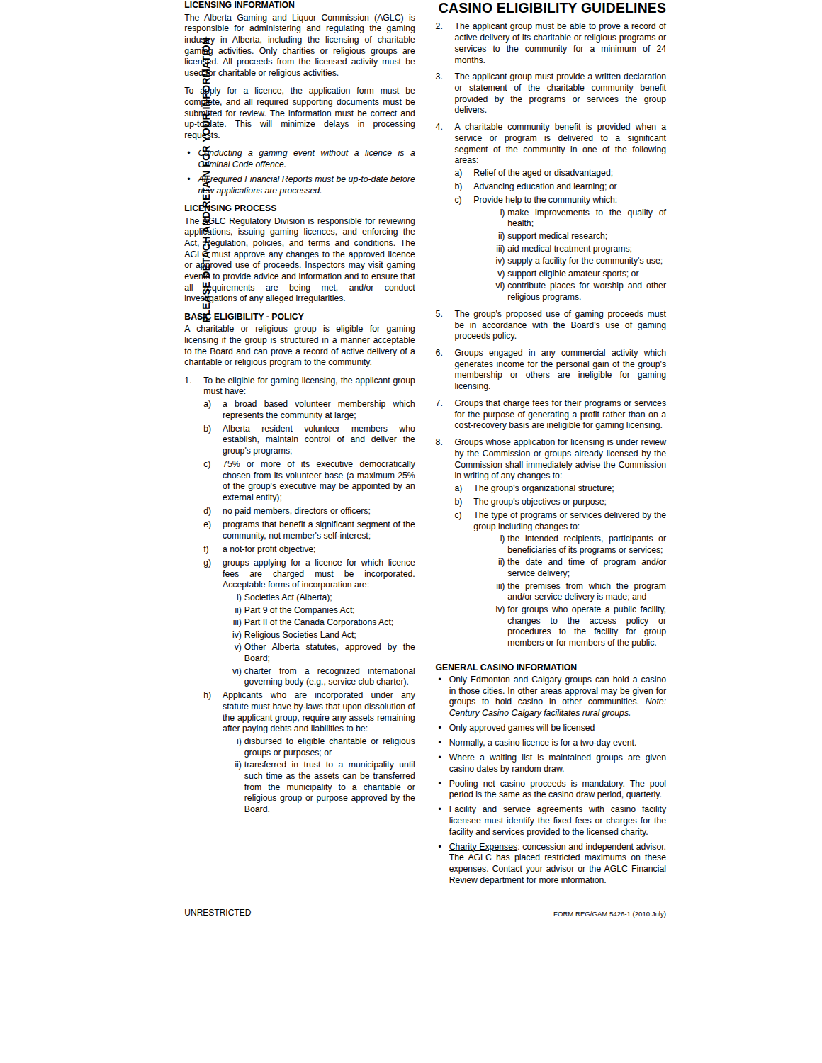PLEASE DETACH AND RETAIN FOR YOUR INFORMATION
Licensing Information
The Alberta Gaming and Liquor Commission (AGLC) is responsible for administering and regulating the gaming industry in Alberta, including the licensing of charitable gaming activities. Only charities or religious groups are licensed. All proceeds from the licensed activity must be used for charitable or religious activities.
To apply for a licence, the application form must be complete, and all required supporting documents must be submitted for review. The information must be correct and up-to-date. This will minimize delays in processing requests.
Conducting a gaming event without a licence is a Criminal Code offence.
All required Financial Reports must be up-to-date before new applications are processed.
Licensing Process
The AGLC Regulatory Division is responsible for reviewing applications, issuing gaming licences, and enforcing the Act, Regulation, policies, and terms and conditions. The AGLC must approve any changes to the approved licence or approved use of proceeds. Inspectors may visit gaming events to provide advice and information and to ensure that all requirements are being met, and/or conduct investigations of any alleged irregularities.
Basic Eligibility - Policy
A charitable or religious group is eligible for gaming licensing if the group is structured in a manner acceptable to the Board and can prove a record of active delivery of a charitable or religious program to the community.
To be eligible for gaming licensing, the applicant group must have:
a broad based volunteer membership which represents the community at large;
Alberta resident volunteer members who establish, maintain control of and deliver the group's programs;
75% or more of its executive democratically chosen from its volunteer base (a maximum 25% of the group's executive may be appointed by an external entity);
no paid members, directors or officers;
programs that benefit a significant segment of the community, not member's self-interest;
a not-for profit objective;
groups applying for a licence for which licence fees are charged must be incorporated. Acceptable forms of incorporation are:
Societies Act (Alberta);
Part 9 of the Companies Act;
Part II of the Canada Corporations Act;
Religious Societies Land Act;
Other Alberta statutes, approved by the Board;
charter from a recognized international governing body (e.g., service club charter).
Applicants who are incorporated under any statute must have by-laws that upon dissolution of the applicant group, require any assets remaining after paying debts and liabilities to be:
disbursed to eligible charitable or religious groups or purposes; or
transferred in trust to a municipality until such time as the assets can be transferred from the municipality to a charitable or religious group or purpose approved by the Board.
CASINO ELIGIBILITY GUIDELINES
The applicant group must be able to prove a record of active delivery of its charitable or religious programs or services to the community for a minimum of 24 months.
The applicant group must provide a written declaration or statement of the charitable community benefit provided by the programs or services the group delivers.
A charitable community benefit is provided when a service or program is delivered to a significant segment of the community in one of the following areas:
Relief of the aged or disadvantaged;
Advancing education and learning; or
Provide help to the community which:
make improvements to the quality of health;
support medical research;
aid medical treatment programs;
supply a facility for the community's use;
support eligible amateur sports; or
contribute places for worship and other religious programs.
The group's proposed use of gaming proceeds must be in accordance with the Board's use of gaming proceeds policy.
Groups engaged in any commercial activity which generates income for the personal gain of the group's membership or others are ineligible for gaming licensing.
Groups that charge fees for their programs or services for the purpose of generating a profit rather than on a cost-recovery basis are ineligible for gaming licensing.
Groups whose application for licensing is under review by the Commission or groups already licensed by the Commission shall immediately advise the Commission in writing of any changes to:
The group's organizational structure;
The group's objectives or purpose;
The type of programs or services delivered by the group including changes to:
the intended recipients, participants or beneficiaries of its programs or services;
the date and time of program and/or service delivery;
the premises from which the program and/or service delivery is made; and
for groups who operate a public facility, changes to the access policy or procedures to the facility for group members or for members of the public.
General Casino Information
Only Edmonton and Calgary groups can hold a casino in those cities. In other areas approval may be given for groups to hold casino in other communities. Note: Century Casino Calgary facilitates rural groups.
Only approved games will be licensed
Normally, a casino licence is for a two-day event.
Where a waiting list is maintained groups are given casino dates by random draw.
Pooling net casino proceeds is mandatory. The pool period is the same as the casino draw period, quarterly.
Facility and service agreements with casino facility licensee must identify the fixed fees or charges for the facility and services provided to the licensed charity.
Charity Expenses: concession and independent advisor. The AGLC has placed restricted maximums on these expenses. Contact your advisor or the AGLC Financial Review department for more information.
UNRESTRICTED
FORM REG/GAM 5426-1 (2010 July)